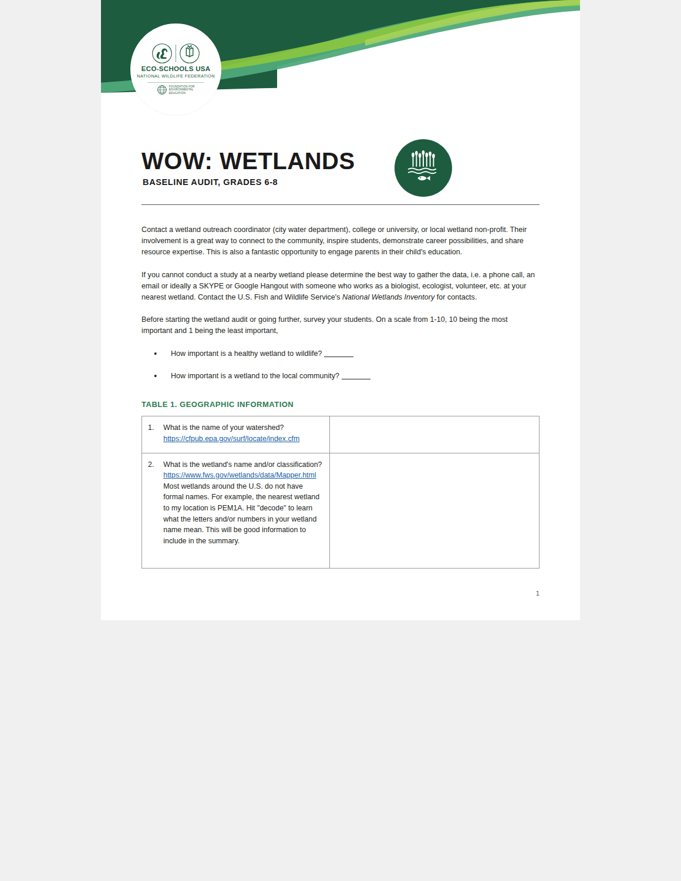ECO-SCHOOLS USA
NATIONAL WILDLIFE FEDERATION
Foundation for
Environmental
Education
WOW: WETLANDS
BASELINE AUDIT, GRADES 6-8
Contact a wetland outreach coordinator (city water department), college or university, or local wetland non-profit. Their involvement is a great way to connect to the community, inspire students, demonstrate career possibilities, and share resource expertise. This is also a fantastic opportunity to engage parents in their child's education.
If you cannot conduct a study at a nearby wetland please determine the best way to gather the data, i.e. a phone call, an email or ideally a SKYPE or Google Hangout with someone who works as a biologist, ecologist, volunteer, etc. at your nearest wetland. Contact the U.S. Fish and Wildlife Service's National Wetlands Inventory for contacts.
Before starting the wetland audit or going further, survey your students. On a scale from 1-10, 10 being the most important and 1 being the least important,
How important is a healthy wetland to wildlife?
How important is a wetland to the local community?
TABLE 1. GEOGRAPHIC INFORMATION
| 1. | What is the name of your watershed? https://cfpub.epa.gov/surf/locate/index.cfm | |
| 2. | What is the wetland's name and/or classification? https://www.fws.gov/wetlands/data/Mapper.html Most wetlands around the U.S. do not have formal names. For example, the nearest wetland to my location is PEM1A. Hit "decode" to learn what the letters and/or numbers in your wetland name mean. This will be good information to include in the summary. | |
1